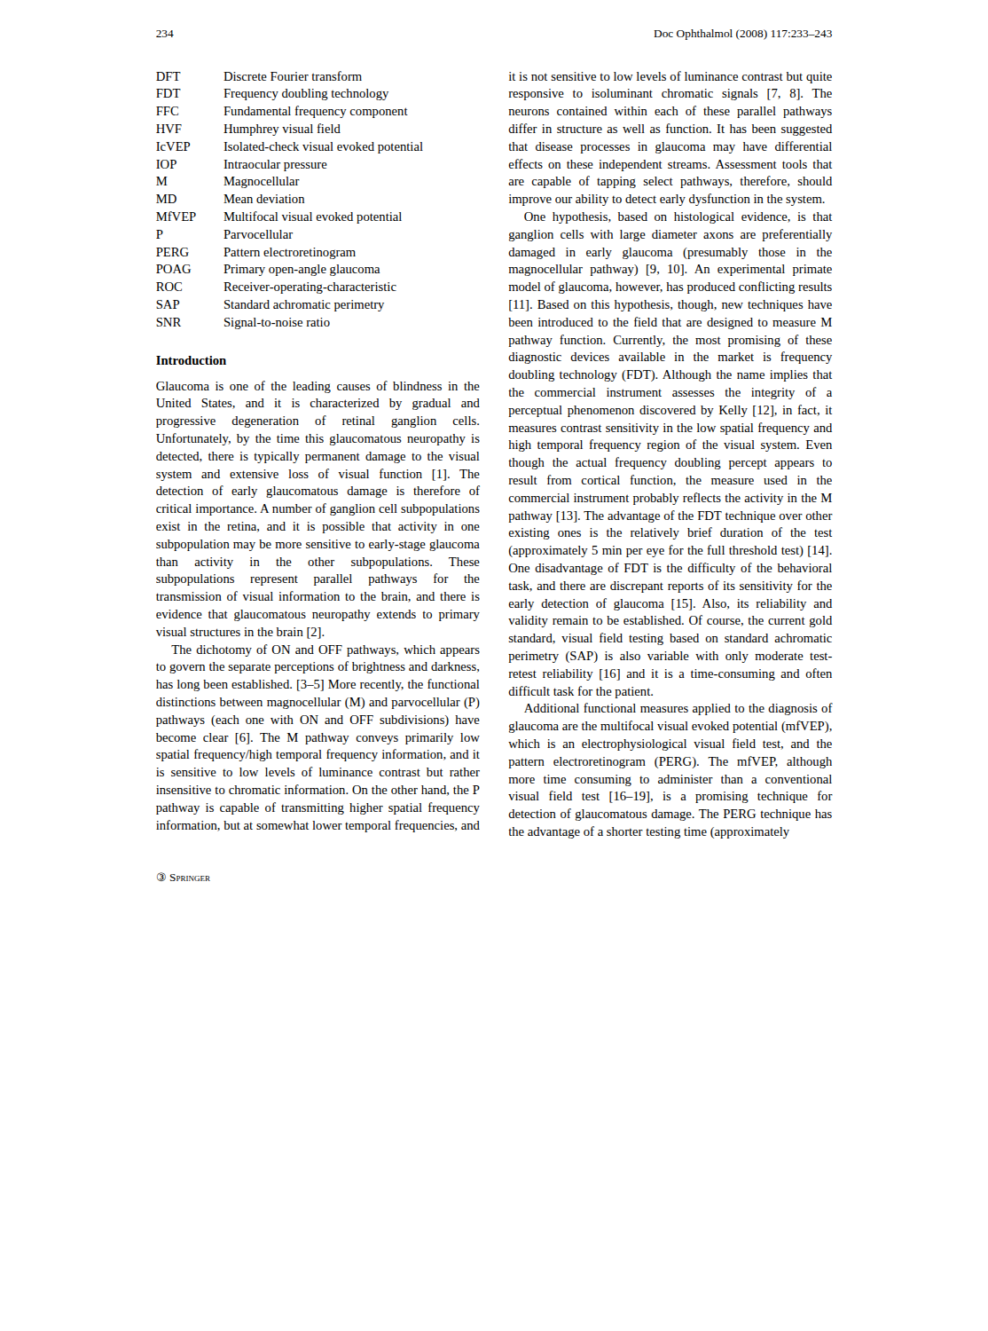234 Doc Ophthalmol (2008) 117:233–243
DFT
Discrete Fourier transform
FDT
Frequency doubling technology
FFC
Fundamental frequency component
HVF
Humphrey visual field
IcVEP
Isolated-check visual evoked potential
IOP
Intraocular pressure
M
Magnocellular
MD
Mean deviation
MfVEP
Multifocal visual evoked potential
P
Parvocellular
PERG
Pattern electroretinogram
POAG
Primary open-angle glaucoma
ROC
Receiver-operating-characteristic
SAP
Standard achromatic perimetry
SNR
Signal-to-noise ratio
Introduction
Glaucoma is one of the leading causes of blindness in the United States, and it is characterized by gradual and progressive degeneration of retinal ganglion cells. Unfortunately, by the time this glaucomatous neuropathy is detected, there is typically permanent damage to the visual system and extensive loss of visual function [1]. The detection of early glaucomatous damage is therefore of critical importance. A number of ganglion cell subpopulations exist in the retina, and it is possible that activity in one subpopulation may be more sensitive to early-stage glaucoma than activity in the other subpopulations. These subpopulations represent parallel pathways for the transmission of visual information to the brain, and there is evidence that glaucomatous neuropathy extends to primary visual structures in the brain [2].
The dichotomy of ON and OFF pathways, which appears to govern the separate perceptions of brightness and darkness, has long been established. [3–5] More recently, the functional distinctions between magnocellular (M) and parvocellular (P) pathways (each one with ON and OFF subdivisions) have become clear [6]. The M pathway conveys primarily low spatial frequency/high temporal frequency information, and it is sensitive to low levels of luminance contrast but rather insensitive to chromatic information. On the other hand, the P pathway is capable of transmitting higher spatial frequency information, but at somewhat lower temporal frequencies, and it is not sensitive to low levels of luminance contrast but quite responsive to isoluminant chromatic signals [7, 8]. The neurons contained within each of these parallel pathways differ in structure as well as function. It has been suggested that disease processes in glaucoma may have differential effects on these independent streams. Assessment tools that are capable of tapping select pathways, therefore, should improve our ability to detect early dysfunction in the system.
One hypothesis, based on histological evidence, is that ganglion cells with large diameter axons are preferentially damaged in early glaucoma (presumably those in the magnocellular pathway) [9, 10]. An experimental primate model of glaucoma, however, has produced conflicting results [11]. Based on this hypothesis, though, new techniques have been introduced to the field that are designed to measure M pathway function. Currently, the most promising of these diagnostic devices available in the market is frequency doubling technology (FDT). Although the name implies that the commercial instrument assesses the integrity of a perceptual phenomenon discovered by Kelly [12], in fact, it measures contrast sensitivity in the low spatial frequency and high temporal frequency region of the visual system. Even though the actual frequency doubling percept appears to result from cortical function, the measure used in the commercial instrument probably reflects the activity in the M pathway [13]. The advantage of the FDT technique over other existing ones is the relatively brief duration of the test (approximately 5 min per eye for the full threshold test) [14]. One disadvantage of FDT is the difficulty of the behavioral task, and there are discrepant reports of its sensitivity for the early detection of glaucoma [15]. Also, its reliability and validity remain to be established. Of course, the current gold standard, visual field testing based on standard achromatic perimetry (SAP) is also variable with only moderate test-retest reliability [16] and it is a time-consuming and often difficult task for the patient.
Additional functional measures applied to the diagnosis of glaucoma are the multifocal visual evoked potential (mfVEP), which is an electrophysiological visual field test, and the pattern electroretinogram (PERG). The mfVEP, although more time consuming to administer than a conventional visual field test [16–19], is a promising technique for detection of glaucomatous damage. The PERG technique has the advantage of a shorter testing time (approximately
③ Springer